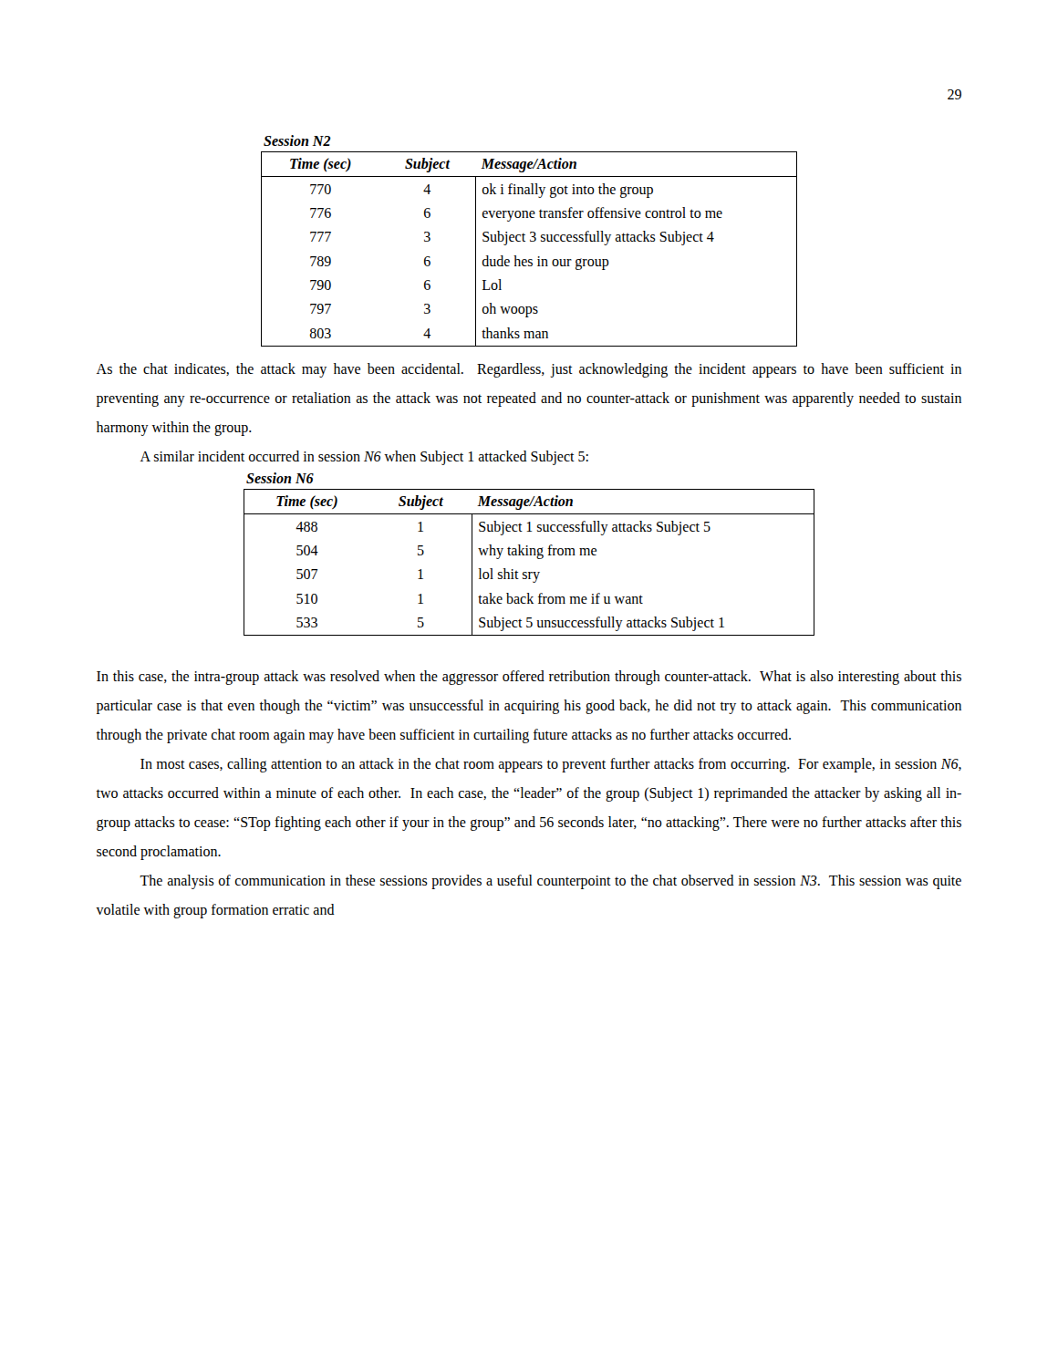29
Session N2
| Time (sec) | Subject | Message/Action |
| --- | --- | --- |
| 770 | 4 | ok i finally got into the group |
| 776 | 6 | everyone transfer offensive control to me |
| 777 | 3 | Subject 3 successfully attacks Subject 4 |
| 789 | 6 | dude hes in our group |
| 790 | 6 | Lol |
| 797 | 3 | oh woops |
| 803 | 4 | thanks man |
As the chat indicates, the attack may have been accidental. Regardless, just acknowledging the incident appears to have been sufficient in preventing any re-occurrence or retaliation as the attack was not repeated and no counter-attack or punishment was apparently needed to sustain harmony within the group.
A similar incident occurred in session N6 when Subject 1 attacked Subject 5:
Session N6
| Time (sec) | Subject | Message/Action |
| --- | --- | --- |
| 488 | 1 | Subject 1 successfully attacks Subject 5 |
| 504 | 5 | why taking from me |
| 507 | 1 | lol shit sry |
| 510 | 1 | take back from me if u want |
| 533 | 5 | Subject 5 unsuccessfully attacks Subject 1 |
In this case, the intra-group attack was resolved when the aggressor offered retribution through counter-attack. What is also interesting about this particular case is that even though the “victim” was unsuccessful in acquiring his good back, he did not try to attack again. This communication through the private chat room again may have been sufficient in curtailing future attacks as no further attacks occurred.
In most cases, calling attention to an attack in the chat room appears to prevent further attacks from occurring. For example, in session N6, two attacks occurred within a minute of each other. In each case, the “leader” of the group (Subject 1) reprimanded the attacker by asking all in-group attacks to cease: “STop fighting each other if your in the group” and 56 seconds later, “no attacking”. There were no further attacks after this second proclamation.
The analysis of communication in these sessions provides a useful counterpoint to the chat observed in session N3. This session was quite volatile with group formation erratic and